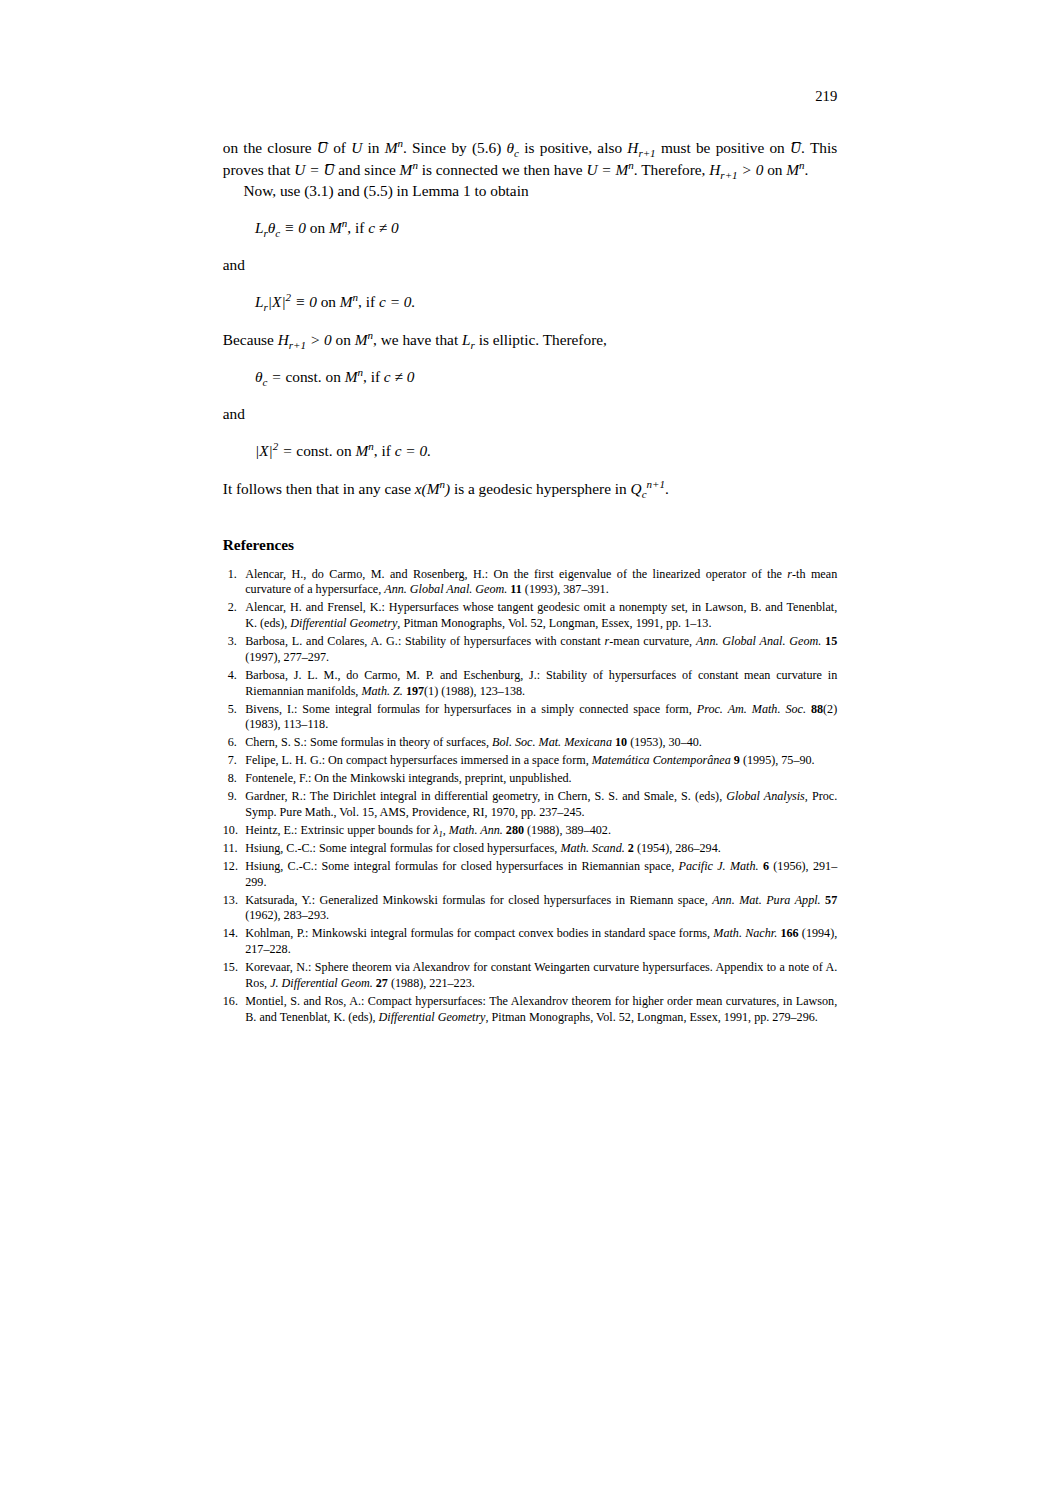219
on the closure U̅ of U in Mn. Since by (5.6) θc is positive, also Hr+1 must be positive on U̅. This proves that U = U̅ and since Mn is connected we then have U = Mn. Therefore, Hr+1 > 0 on Mn.
Now, use (3.1) and (5.5) in Lemma 1 to obtain
Lrθc ≡ 0 on Mn, if c ≠ 0
and
Lr|X|2 ≡ 0 on Mn, if c = 0.
Because Hr+1 > 0 on Mn, we have that Lr is elliptic. Therefore,
θc = const. on Mn, if c ≠ 0
and
|X|2 = const. on Mn, if c = 0.
It follows then that in any case x(Mn) is a geodesic hypersphere in Qcn+1.
References
1. Alencar, H., do Carmo, M. and Rosenberg, H.: On the first eigenvalue of the linearized operator of the r-th mean curvature of a hypersurface, Ann. Global Anal. Geom. 11 (1993), 387–391.
2. Alencar, H. and Frensel, K.: Hypersurfaces whose tangent geodesic omit a nonempty set, in Lawson, B. and Tenenblat, K. (eds), Differential Geometry, Pitman Monographs, Vol. 52, Longman, Essex, 1991, pp. 1–13.
3. Barbosa, L. and Colares, A. G.: Stability of hypersurfaces with constant r-mean curvature, Ann. Global Anal. Geom. 15 (1997), 277–297.
4. Barbosa, J. L. M., do Carmo, M. P. and Eschenburg, J.: Stability of hypersurfaces of constant mean curvature in Riemannian manifolds, Math. Z. 197(1) (1988), 123–138.
5. Bivens, I.: Some integral formulas for hypersurfaces in a simply connected space form, Proc. Am. Math. Soc. 88(2) (1983), 113–118.
6. Chern, S. S.: Some formulas in theory of surfaces, Bol. Soc. Mat. Mexicana 10 (1953), 30–40.
7. Felipe, L. H. G.: On compact hypersurfaces immersed in a space form, Matemática Contemporânea 9 (1995), 75–90.
8. Fontenele, F.: On the Minkowski integrands, preprint, unpublished.
9. Gardner, R.: The Dirichlet integral in differential geometry, in Chern, S. S. and Smale, S. (eds), Global Analysis, Proc. Symp. Pure Math., Vol. 15, AMS, Providence, RI, 1970, pp. 237–245.
10. Heintz, E.: Extrinsic upper bounds for λ1, Math. Ann. 280 (1988), 389–402.
11. Hsiung, C.-C.: Some integral formulas for closed hypersurfaces, Math. Scand. 2 (1954), 286–294.
12. Hsiung, C.-C.: Some integral formulas for closed hypersurfaces in Riemannian space, Pacific J. Math. 6 (1956), 291–299.
13. Katsurada, Y.: Generalized Minkowski formulas for closed hypersurfaces in Riemann space, Ann. Mat. Pura Appl. 57 (1962), 283–293.
14. Kohlman, P.: Minkowski integral formulas for compact convex bodies in standard space forms, Math. Nachr. 166 (1994), 217–228.
15. Korevaar, N.: Sphere theorem via Alexandrov for constant Weingarten curvature hypersurfaces. Appendix to a note of A. Ros, J. Differential Geom. 27 (1988), 221–223.
16. Montiel, S. and Ros, A.: Compact hypersurfaces: The Alexandrov theorem for higher order mean curvatures, in Lawson, B. and Tenenblat, K. (eds), Differential Geometry, Pitman Monographs, Vol. 52, Longman, Essex, 1991, pp. 279–296.